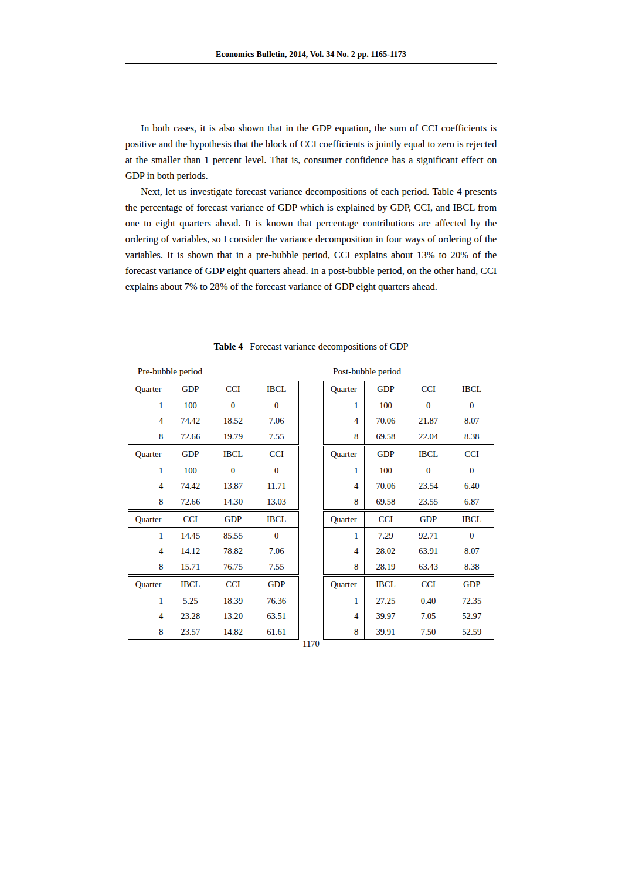Economics Bulletin, 2014, Vol. 34 No. 2 pp. 1165-1173
In both cases, it is also shown that in the GDP equation, the sum of CCI coefficients is positive and the hypothesis that the block of CCI coefficients is jointly equal to zero is rejected at the smaller than 1 percent level. That is, consumer confidence has a significant effect on GDP in both periods.
Next, let us investigate forecast variance decompositions of each period. Table 4 presents the percentage of forecast variance of GDP which is explained by GDP, CCI, and IBCL from one to eight quarters ahead. It is known that percentage contributions are affected by the ordering of variables, so I consider the variance decomposition in four ways of ordering of the variables. It is shown that in a pre-bubble period, CCI explains about 13% to 20% of the forecast variance of GDP eight quarters ahead. In a post-bubble period, on the other hand, CCI explains about 7% to 28% of the forecast variance of GDP eight quarters ahead.
Table 4 Forecast variance decompositions of GDP
Pre-bubble period
| Quarter | GDP | CCI | IBCL |
| 1 | 100 | 0 | 0 |
| 4 | 74.42 | 18.52 | 7.06 |
| 8 | 72.66 | 19.79 | 7.55 |
| Quarter | GDP | IBCL | CCI |
| 1 | 100 | 0 | 0 |
| 4 | 74.42 | 13.87 | 11.71 |
| 8 | 72.66 | 14.30 | 13.03 |
| Quarter | CCI | GDP | IBCL |
| 1 | 14.45 | 85.55 | 0 |
| 4 | 14.12 | 78.82 | 7.06 |
| 8 | 15.71 | 76.75 | 7.55 |
| Quarter | IBCL | CCI | GDP |
| 1 | 5.25 | 18.39 | 76.36 |
| 4 | 23.28 | 13.20 | 63.51 |
| 8 | 23.57 | 14.82 | 61.61 |
Post-bubble period
| Quarter | GDP | CCI | IBCL |
| 1 | 100 | 0 | 0 |
| 4 | 70.06 | 21.87 | 8.07 |
| 8 | 69.58 | 22.04 | 8.38 |
| Quarter | GDP | IBCL | CCI |
| 1 | 100 | 0 | 0 |
| 4 | 70.06 | 23.54 | 6.40 |
| 8 | 69.58 | 23.55 | 6.87 |
| Quarter | CCI | GDP | IBCL |
| 1 | 7.29 | 92.71 | 0 |
| 4 | 28.02 | 63.91 | 8.07 |
| 8 | 28.19 | 63.43 | 8.38 |
| Quarter | IBCL | CCI | GDP |
| 1 | 27.25 | 0.40 | 72.35 |
| 4 | 39.97 | 7.05 | 52.97 |
| 8 | 39.91 | 7.50 | 52.59 |
1170